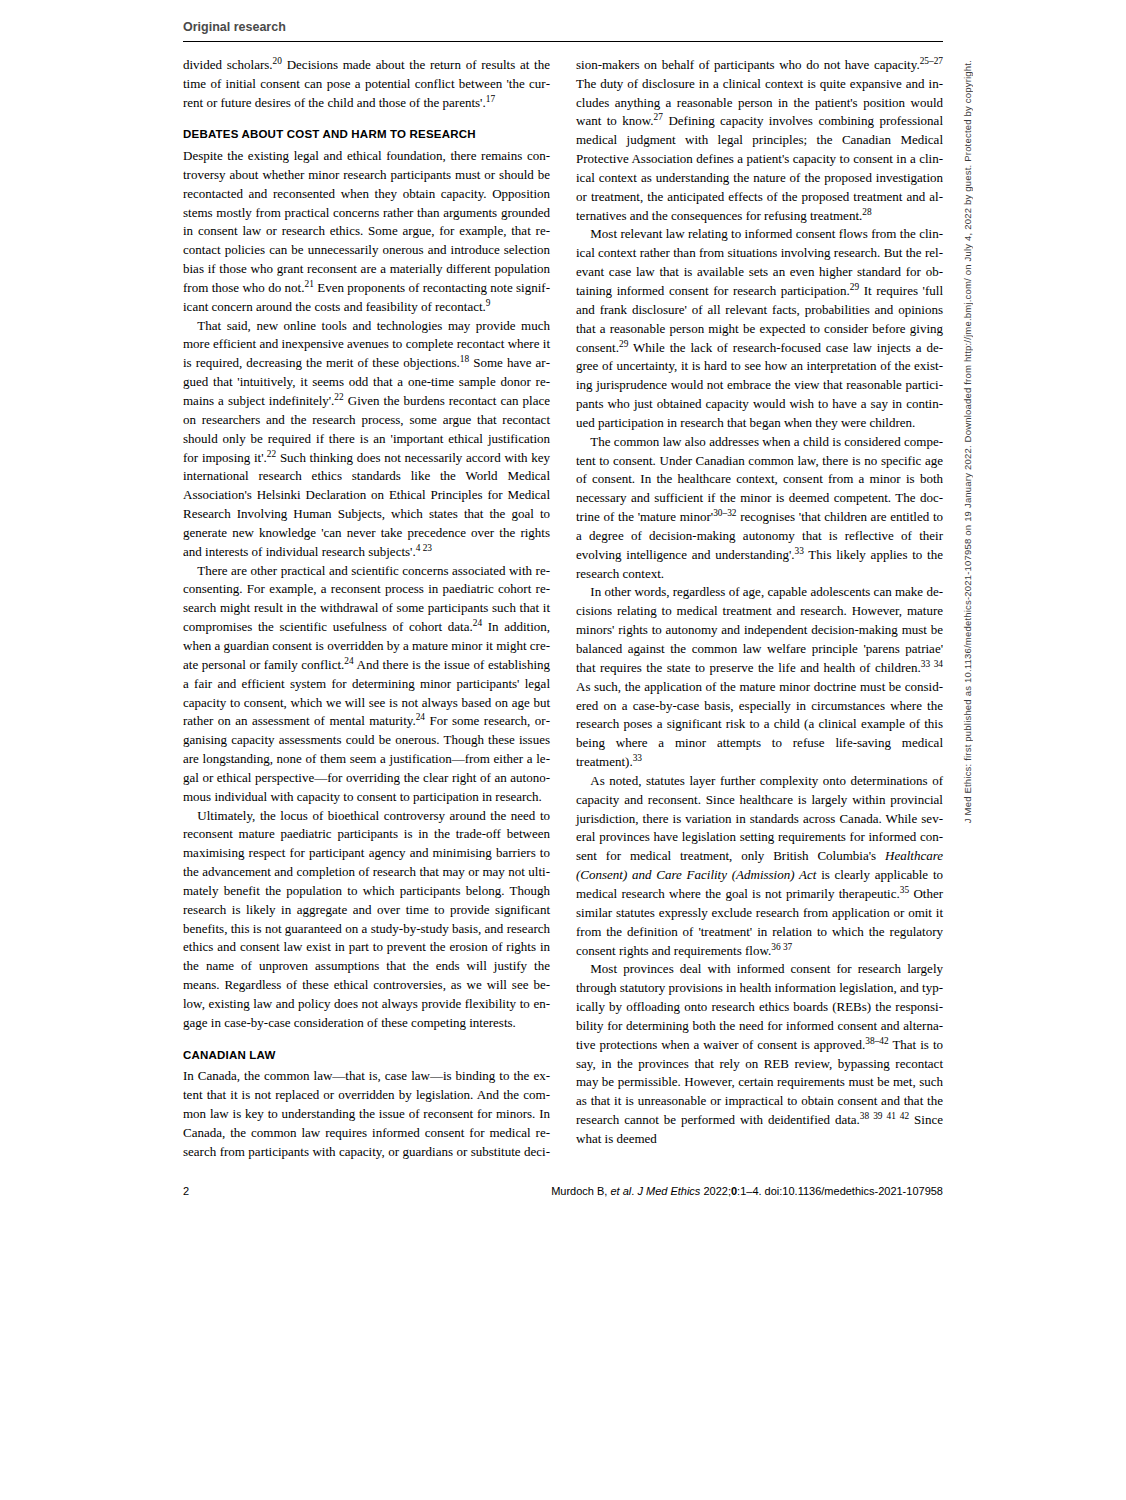J Med Ethics: first published as 10.1136/medethics-2021-107958 on 19 January 2022. Downloaded from http://jme.bmj.com/ on July 4, 2022 by guest. Protected by copyright.
Original research
divided scholars.20 Decisions made about the return of results at the time of initial consent can pose a potential conflict between 'the current or future desires of the child and those of the parents'.17
Debates about cost and harm to research
Despite the existing legal and ethical foundation, there remains controversy about whether minor research participants must or should be recontacted and reconsented when they obtain capacity. Opposition stems mostly from practical concerns rather than arguments grounded in consent law or research ethics. Some argue, for example, that recontact policies can be unnecessarily onerous and introduce selection bias if those who grant reconsent are a materially different population from those who do not.21 Even proponents of recontacting note significant concern around the costs and feasibility of recontact.9
That said, new online tools and technologies may provide much more efficient and inexpensive avenues to complete recontact where it is required, decreasing the merit of these objections.18 Some have argued that 'intuitively, it seems odd that a one-time sample donor remains a subject indefinitely'.22 Given the burdens recontact can place on researchers and the research process, some argue that recontact should only be required if there is an 'important ethical justification for imposing it'.22 Such thinking does not necessarily accord with key international research ethics standards like the World Medical Association's Helsinki Declaration on Ethical Principles for Medical Research Involving Human Subjects, which states that the goal to generate new knowledge 'can never take precedence over the rights and interests of individual research subjects'.4 23
There are other practical and scientific concerns associated with reconsenting. For example, a reconsent process in paediatric cohort research might result in the withdrawal of some participants such that it compromises the scientific usefulness of cohort data.24 In addition, when a guardian consent is overridden by a mature minor it might create personal or family conflict.24 And there is the issue of establishing a fair and efficient system for determining minor participants' legal capacity to consent, which we will see is not always based on age but rather on an assessment of mental maturity.24 For some research, organising capacity assessments could be onerous. Though these issues are longstanding, none of them seem a justification—from either a legal or ethical perspective—for overriding the clear right of an autonomous individual with capacity to consent to participation in research.
Ultimately, the locus of bioethical controversy around the need to reconsent mature paediatric participants is in the trade-off between maximising respect for participant agency and minimising barriers to the advancement and completion of research that may or may not ultimately benefit the population to which participants belong. Though research is likely in aggregate and over time to provide significant benefits, this is not guaranteed on a study-by-study basis, and research ethics and consent law exist in part to prevent the erosion of rights in the name of unproven assumptions that the ends will justify the means. Regardless of these ethical controversies, as we will see below, existing law and policy does not always provide flexibility to engage in case-by-case consideration of these competing interests.
Canadian law
In Canada, the common law—that is, case law—is binding to the extent that it is not replaced or overridden by legislation. And the common law is key to understanding the issue of reconsent for minors. In Canada, the common law requires informed consent for medical research from participants with capacity, or guardians or substitute decision-makers on behalf of participants who do not have capacity.25–27 The duty of disclosure in a clinical context is quite expansive and includes anything a reasonable person in the patient's position would want to know.27 Defining capacity involves combining professional medical judgment with legal principles; the Canadian Medical Protective Association defines a patient's capacity to consent in a clinical context as understanding the nature of the proposed investigation or treatment, the anticipated effects of the proposed treatment and alternatives and the consequences for refusing treatment.28
Most relevant law relating to informed consent flows from the clinical context rather than from situations involving research. But the relevant case law that is available sets an even higher standard for obtaining informed consent for research participation.29 It requires 'full and frank disclosure' of all relevant facts, probabilities and opinions that a reasonable person might be expected to consider before giving consent.29 While the lack of research-focused case law injects a degree of uncertainty, it is hard to see how an interpretation of the existing jurisprudence would not embrace the view that reasonable participants who just obtained capacity would wish to have a say in continued participation in research that began when they were children.
The common law also addresses when a child is considered competent to consent. Under Canadian common law, there is no specific age of consent. In the healthcare context, consent from a minor is both necessary and sufficient if the minor is deemed competent. The doctrine of the 'mature minor'30–32 recognises 'that children are entitled to a degree of decision-making autonomy that is reflective of their evolving intelligence and understanding'.33 This likely applies to the research context.
In other words, regardless of age, capable adolescents can make decisions relating to medical treatment and research. However, mature minors' rights to autonomy and independent decision-making must be balanced against the common law welfare principle 'parens patriae' that requires the state to preserve the life and health of children.33 34 As such, the application of the mature minor doctrine must be considered on a case-by-case basis, especially in circumstances where the research poses a significant risk to a child (a clinical example of this being where a minor attempts to refuse life-saving medical treatment).33
As noted, statutes layer further complexity onto determinations of capacity and reconsent. Since healthcare is largely within provincial jurisdiction, there is variation in standards across Canada. While several provinces have legislation setting requirements for informed consent for medical treatment, only British Columbia's Healthcare (Consent) and Care Facility (Admission) Act is clearly applicable to medical research where the goal is not primarily therapeutic.35 Other similar statutes expressly exclude research from application or omit it from the definition of 'treatment' in relation to which the regulatory consent rights and requirements flow.36 37
Most provinces deal with informed consent for research largely through statutory provisions in health information legislation, and typically by offloading onto research ethics boards (REBs) the responsibility for determining both the need for informed consent and alternative protections when a waiver of consent is approved.38–42 That is to say, in the provinces that rely on REB review, bypassing recontact may be permissible. However, certain requirements must be met, such as that it is unreasonable or impractical to obtain consent and that the research cannot be performed with deidentified data.38 39 41 42 Since what is deemed
2
Murdoch B, et al. J Med Ethics 2022;0:1–4. doi:10.1136/medethics-2021-107958